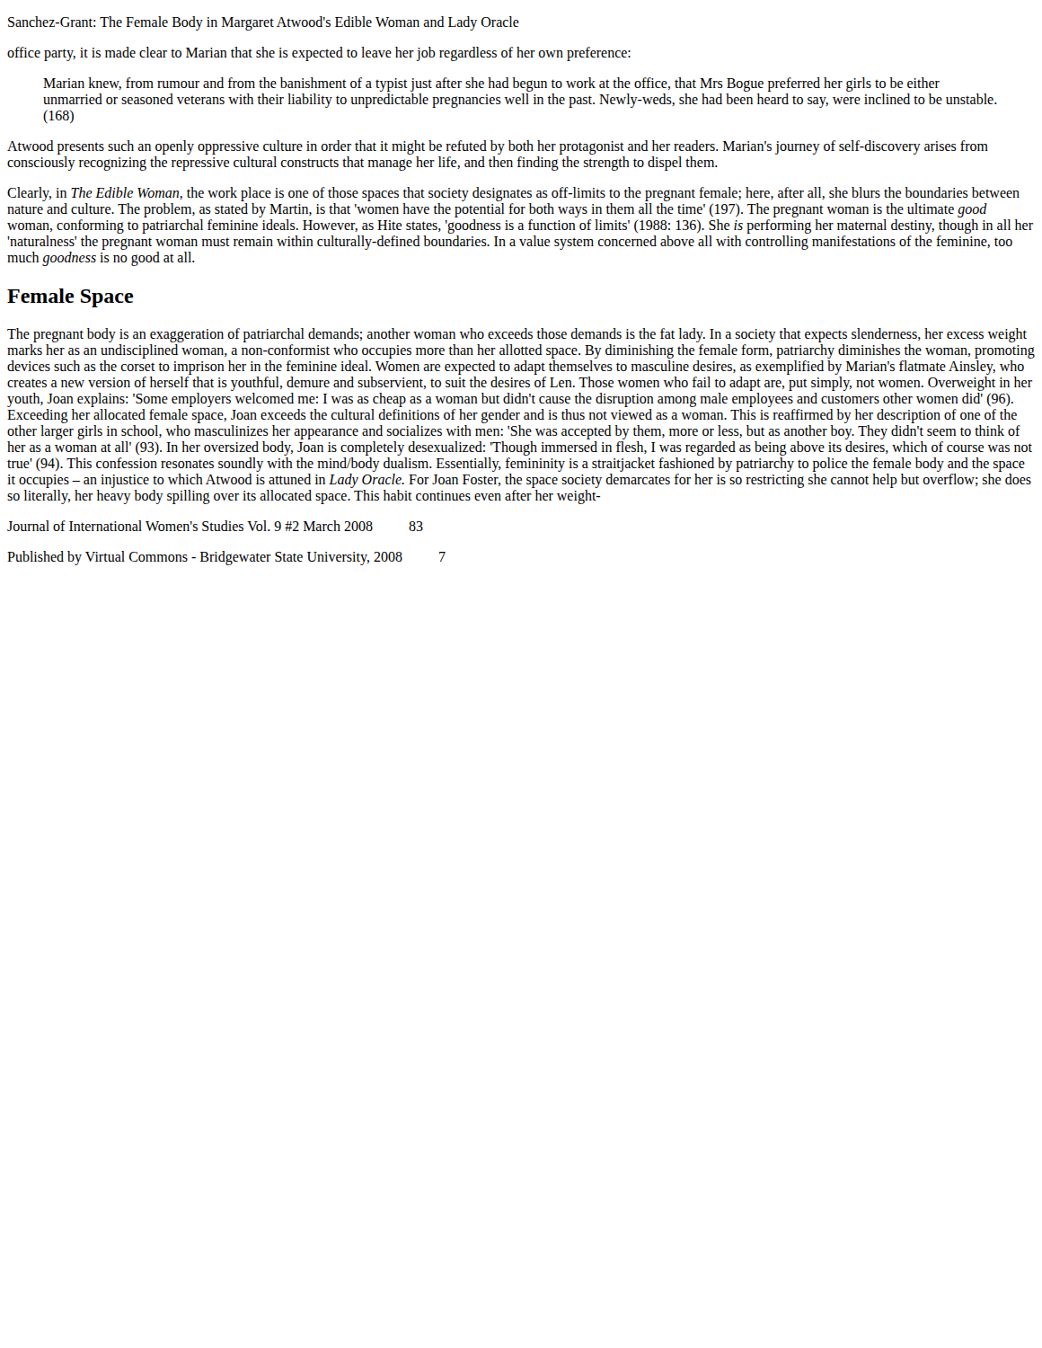Sanchez-Grant: The Female Body in Margaret Atwood's Edible Woman and Lady Oracle
office party, it is made clear to Marian that she is expected to leave her job regardless of her own preference:
Marian knew, from rumour and from the banishment of a typist just after she had begun to work at the office, that Mrs Bogue preferred her girls to be either unmarried or seasoned veterans with their liability to unpredictable pregnancies well in the past. Newly-weds, she had been heard to say, were inclined to be unstable. (168)
Atwood presents such an openly oppressive culture in order that it might be refuted by both her protagonist and her readers. Marian's journey of self-discovery arises from consciously recognizing the repressive cultural constructs that manage her life, and then finding the strength to dispel them.
Clearly, in The Edible Woman, the work place is one of those spaces that society designates as off-limits to the pregnant female; here, after all, she blurs the boundaries between nature and culture. The problem, as stated by Martin, is that 'women have the potential for both ways in them all the time' (197). The pregnant woman is the ultimate good woman, conforming to patriarchal feminine ideals. However, as Hite states, 'goodness is a function of limits' (1988: 136). She is performing her maternal destiny, though in all her 'naturalness' the pregnant woman must remain within culturally-defined boundaries. In a value system concerned above all with controlling manifestations of the feminine, too much goodness is no good at all.
Female Space
The pregnant body is an exaggeration of patriarchal demands; another woman who exceeds those demands is the fat lady. In a society that expects slenderness, her excess weight marks her as an undisciplined woman, a non-conformist who occupies more than her allotted space. By diminishing the female form, patriarchy diminishes the woman, promoting devices such as the corset to imprison her in the feminine ideal. Women are expected to adapt themselves to masculine desires, as exemplified by Marian's flatmate Ainsley, who creates a new version of herself that is youthful, demure and subservient, to suit the desires of Len. Those women who fail to adapt are, put simply, not women. Overweight in her youth, Joan explains: 'Some employers welcomed me: I was as cheap as a woman but didn't cause the disruption among male employees and customers other women did' (96). Exceeding her allocated female space, Joan exceeds the cultural definitions of her gender and is thus not viewed as a woman. This is reaffirmed by her description of one of the other larger girls in school, who masculinizes her appearance and socializes with men: 'She was accepted by them, more or less, but as another boy. They didn't seem to think of her as a woman at all' (93). In her oversized body, Joan is completely desexualized: 'Though immersed in flesh, I was regarded as being above its desires, which of course was not true' (94). This confession resonates soundly with the mind/body dualism. Essentially, femininity is a straitjacket fashioned by patriarchy to police the female body and the space it occupies – an injustice to which Atwood is attuned in Lady Oracle. For Joan Foster, the space society demarcates for her is so restricting she cannot help but overflow; she does so literally, her heavy body spilling over its allocated space. This habit continues even after her weight-
Journal of International Women's Studies Vol. 9 #2 March 2008 83
Published by Virtual Commons - Bridgewater State University, 2008 7